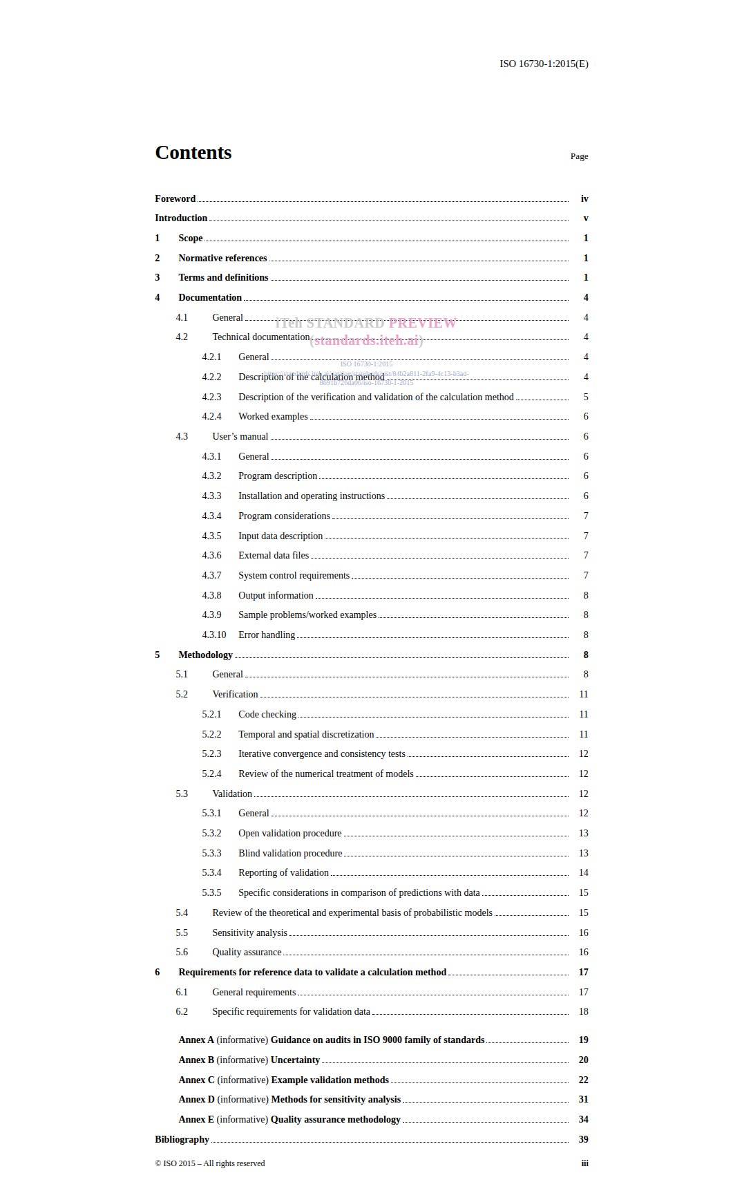ISO 16730-1:2015(E)
Contents
Page
Foreword iv
Introduction v
1 Scope 1
2 Normative references 1
3 Terms and definitions 1
4 Documentation 4
4.1 General 4
4.2 Technical documentation 4
4.2.1 General 4
4.2.2 Description of the calculation method 4
4.2.3 Description of the verification and validation of the calculation method 5
4.2.4 Worked examples 6
4.3 User’s manual 6
4.3.1 General 6
4.3.2 Program description 6
4.3.3 Installation and operating instructions 6
4.3.4 Program considerations 7
4.3.5 Input data description 7
4.3.6 External data files 7
4.3.7 System control requirements 7
4.3.8 Output information 8
4.3.9 Sample problems/worked examples 8
4.3.10 Error handling 8
5 Methodology 8
5.1 General 8
5.2 Verification 11
5.2.1 Code checking 11
5.2.2 Temporal and spatial discretization 11
5.2.3 Iterative convergence and consistency tests 12
5.2.4 Review of the numerical treatment of models 12
5.3 Validation 12
5.3.1 General 12
5.3.2 Open validation procedure 13
5.3.3 Blind validation procedure 13
5.3.4 Reporting of validation 14
5.3.5 Specific considerations in comparison of predictions with data 15
5.4 Review of the theoretical and experimental basis of probabilistic models 15
5.5 Sensitivity analysis 16
5.6 Quality assurance 16
6 Requirements for reference data to validate a calculation method 17
6.1 General requirements 17
6.2 Specific requirements for validation data 18
Annex A (informative) Guidance on audits in ISO 9000 family of standards 19
Annex B (informative) Uncertainty 20
Annex C (informative) Example validation methods 22
Annex D (informative) Methods for sensitivity analysis 31
Annex E (informative) Quality assurance methodology 34
Bibliography 39
iTeh STANDARD PREVIEW
(standards.iteh.ai)
ISO 16730-1:2015
https://standards.iteh.ai/catalog/standards/sist/84b2a811-2fa9-4c13-b3ad-
8691b726da06/iso-16730-1-2015
© ISO 2015 – All rights reserved iii